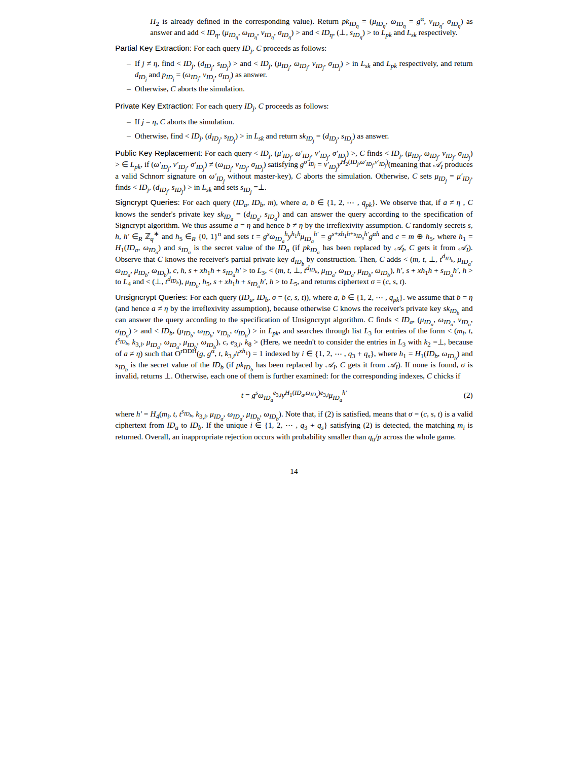H2 is already defined in the corresponding value). Return pkIDη = (μIDη, ωIDη = gα, νIDη, σIDη) as answer and add < IDη, (μIDη, ωIDη, νIDη, σIDη) > and < IDη, (⊥, sIDη) > to Lpk and Lsk respectively.
Partial Key Extraction: For each query IDj, C proceeds as follows:
If j ≠ η, find < IDj, (dIDj, sIDj) > and < IDj, (μIDj, ωIDj, νIDj, σIDj) > in Lsk and Lpk respectively, and return dIDj and pIDj = (ωIDj, νIDj, σIDj) as answer.
Otherwise, C aborts the simulation.
Private Key Extraction: For each query IDj, C proceeds as follows:
If j = η, C aborts the simulation.
Otherwise, find < IDj, (dIDj, sIDj) > in Lsk and return skIDj = (dIDj, sIDj) as answer.
Public Key Replacement: For each query < IDj, (μ′IDj, ω′IDj, ν′IDj, σ′IDj) >, C finds < IDj, (μIDj, ωIDj, νIDj, σIDj) > ∈ Lpk, if (ω′IDj, ν′IDj, σ′IDj) ≠ (ωIDj, νIDj, σIDj) satisfying gσ′IDj = ν′IDj yH2(IDj,ω′IDj,ν′IDj)(meaning that 𝒜I produces a valid Schnorr signature on ω′IDj without master-key), C aborts the simulation. Otherwise, C sets μIDj = μ′IDj, finds < IDj, (dIDj, sIDj) > in Lsk and sets sIDj =⊥.
Signcrypt Queries: For each query (IDa, IDb, m), where a, b ∈ {1, 2, ⋯ , qpk}. We observe that, if a ≠ η , C knows the sender's private key skIDa = (dIDa, sIDa) and can answer the query according to the specification of Signcrypt algorithm. We thus assume a = η and hence b ≠ η by the irreflexivity assumption. C randomly secrets s, h, h′ ∈R ℤq∗ and h5 ∈R {0, 1}n and sets t = gsωIDahyh1hμIDah′ = gs+xh1h+sIDah′gαh and c = m ⊕ h5, where h1 = H1(IDa, ωIDa) and sIDa is the secret value of the IDa (if pkIDa has been replaced by 𝒜I, C gets it from 𝒜I). Observe that C knows the receiver's partial private key dIDb by construction. Then, C adds < (m, t, ⊥, tdIDb, μIDa, ωIDa, μIDb, ωIDb), c, h, s + xh1h + sIDah′ > to L3, < (m, t, ⊥, tdIDb, μIDa, ωIDa, μIDb, ωIDb), h′, s + xh1h + sIDah′, h > to L4 and < (⊥, tdIDb), μIDb, h5, s + xh1h + sIDah′, h > to L5, and returns ciphertext σ = (c, s, t).
Unsigncrypt Queries: For each query (IDa, IDb, σ = (c, s, t)), where a, b ∈ {1, 2, ⋯ , qpk}. we assume that b = η (and hence a ≠ η by the irreflexivity assumption), because otherwise C knows the receiver's private key skIDb and can answer the query according to the specification of Unsigncrypt algorithm. C finds < IDa, (μIDa, ωIDa, νIDa, σIDa) > and < IDb, (μIDb, ωIDb, νIDb, σIDb) > in Lpk, and searches through list L3 for entries of the form < (mi, t, tsIDb, k3,i, μIDa, ωIDa, μIDb, ωIDb), c, e3,i, k8 > (Here, we needn't to consider the entries in L3 with k2 =⊥, because of a ≠ η) such that OrDDH(g, gα, t, k3,i/txh1) = 1 indexed by i ∈ {1, 2, ⋯ , q3 + qs}, where h1 = H1(IDb, ωIDb) and sIDb is the secret value of the IDb (if pkIDb has been replaced by 𝒜I, C gets it from 𝒜I). If none is found, σ is invalid, returns ⊥. Otherwise, each one of them is further examined: for the corresponding indexes, C chicks if
t = gsωIDae3,iyH1(IDa,ωIDa)e3,iμIDah′ (2)
where h′ = H4(mi, t, tsIDb, k3,i, μIDa, ωIDa, μIDb, ωIDb). Note that, if (2) is satisfied, means that σ = (c, s, t) is a valid ciphertext from IDa to IDb. If the unique i ∈ {1, 2, ⋯ , q3 + qs} satisfying (2) is detected, the matching mi is returned. Overall, an inappropriate rejection occurs with probability smaller than qu/p across the whole game.
14